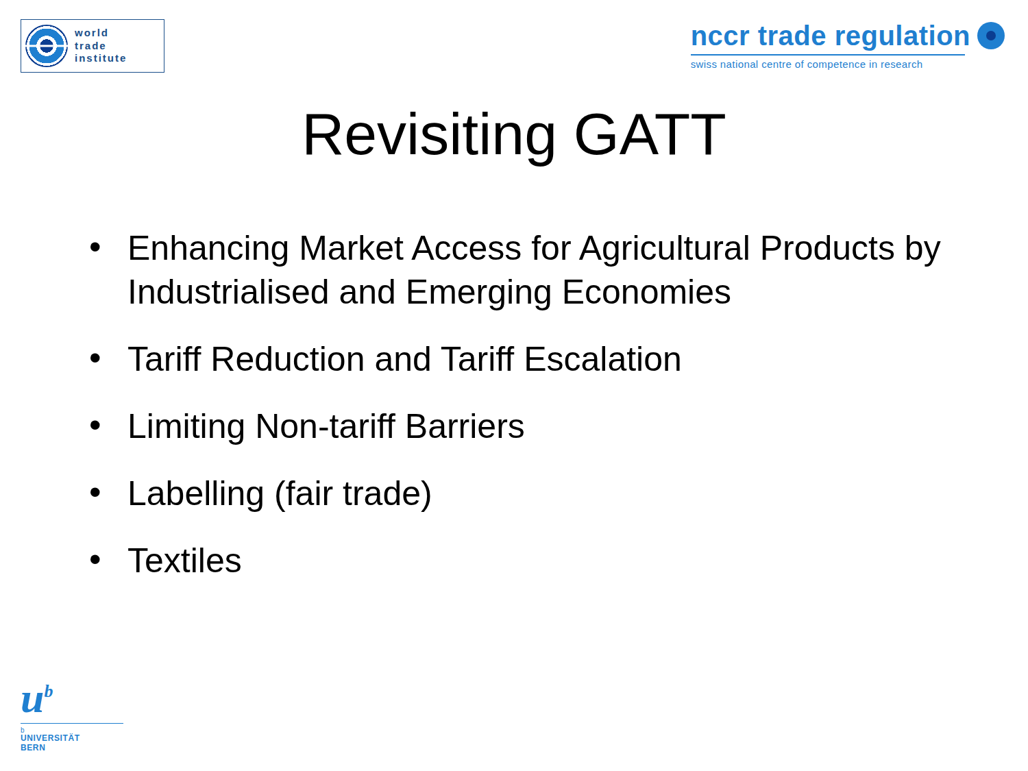world
trade
institute
nccr trade regulation
swiss national centre of competence in research
Revisiting GATT
Enhancing Market Access for Agricultural Products by Industrialised and Emerging Economies
Tariff Reduction and Tariff Escalation
Limiting Non-tariff Barriers
Labelling (fair trade)
Textiles
ub
b UNIVERSITÄT
BERN